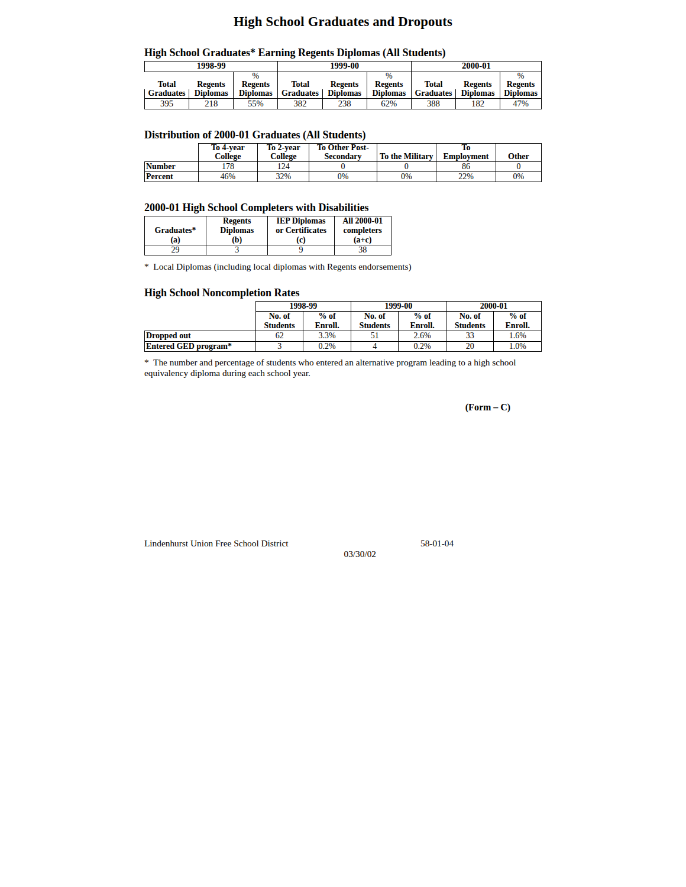High School Graduates and Dropouts
High School Graduates* Earning Regents Diplomas (All Students)
| 1998-99 | 1999-00 | 2000-01 |
| | | % | | | % | | | % |
| Total | Regents | Regents | Total | Regents | Regents | Total | Regents | Regents |
| Graduates | Diplomas | Diplomas | Graduates | Diplomas | Diplomas | Graduates | Diplomas | Diplomas |
| 395 | 218 | 55% | 382 | 238 | 62% | 388 | 182 | 47% |
Distribution of 2000-01 Graduates (All Students)
| | To 4-year College | To 2-year College | To Other Post- Secondary | To the Military | To Employment | Other |
| Number | 178 | 124 | 0 | 0 | 86 | 0 |
| Percent | 46% | 32% | 0% | 0% | 22% | 0% |
2000-01 High School Completers with Disabilities
| Graduates* (a) | Regents Diplomas (b) | IEP Diplomas or Certificates (c) | All 2000-01 completers (a+c) |
| 29 | 3 | 9 | 38 |
* Local Diplomas (including local diplomas with Regents endorsements)
High School Noncompletion Rates
| | 1998-99 | 1999-00 | 2000-01 |
| | No. of Students | % of Enroll. | No. of Students | % of Enroll. | No. of Students | % of Enroll. |
| Dropped out | 62 | 3.3% | 51 | 2.6% | 33 | 1.6% |
| Entered GED program* | 3 | 0.2% | 4 | 0.2% | 20 | 1.0% |
* The number and percentage of students who entered an alternative program leading to a high school equivalency diploma during each school year.
(Form – C)
Lindenhurst Union Free School District
58-01-04
03/30/02